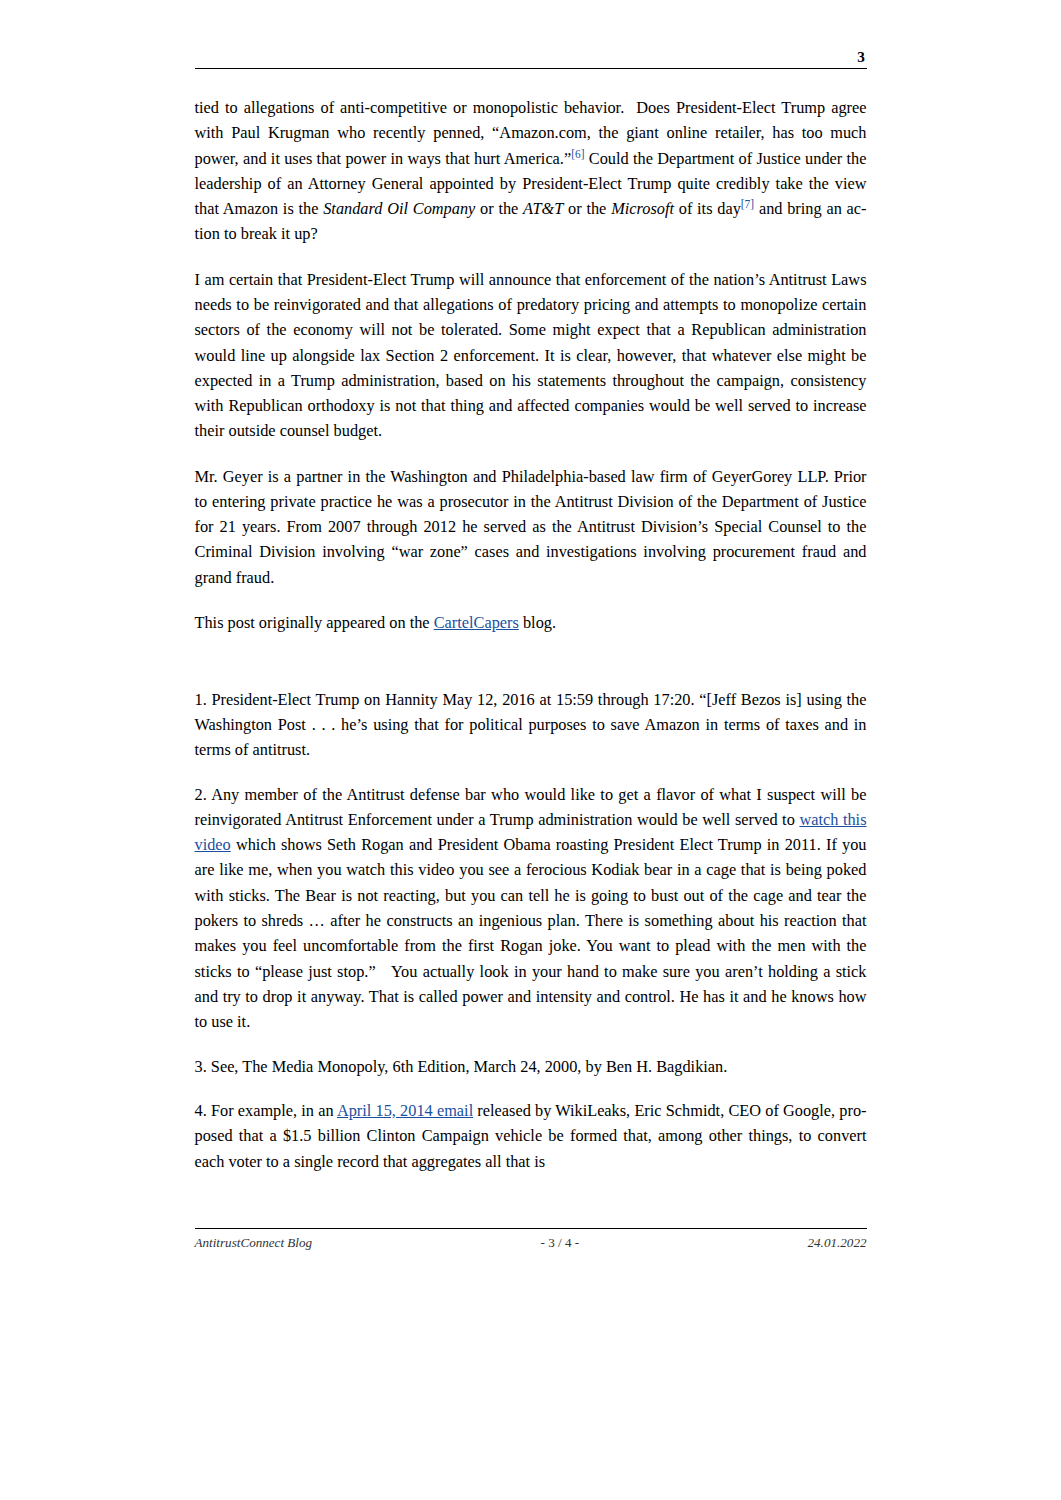3
tied to allegations of anti-competitive or monopolistic behavior. Does President-Elect Trump agree with Paul Krugman who recently penned, “Amazon.com, the giant online retailer, has too much power, and it uses that power in ways that hurt America.”[6] Could the Department of Justice under the leadership of an Attorney General appointed by President-Elect Trump quite credibly take the view that Amazon is the Standard Oil Company or the AT&T or the Microsoft of its day[7] and bring an action to break it up?
I am certain that President-Elect Trump will announce that enforcement of the nation’s Antitrust Laws needs to be reinvigorated and that allegations of predatory pricing and attempts to monopolize certain sectors of the economy will not be tolerated. Some might expect that a Republican administration would line up alongside lax Section 2 enforcement. It is clear, however, that whatever else might be expected in a Trump administration, based on his statements throughout the campaign, consistency with Republican orthodoxy is not that thing and affected companies would be well served to increase their outside counsel budget.
Mr. Geyer is a partner in the Washington and Philadelphia-based law firm of GeyerGorey LLP. Prior to entering private practice he was a prosecutor in the Antitrust Division of the Department of Justice for 21 years. From 2007 through 2012 he served as the Antitrust Division’s Special Counsel to the Criminal Division involving “war zone” cases and investigations involving procurement fraud and grand fraud.
This post originally appeared on the CartelCapers blog.
1. President-Elect Trump on Hannity May 12, 2016 at 15:59 through 17:20. “[Jeff Bezos is] using the Washington Post . . . he’s using that for political purposes to save Amazon in terms of taxes and in terms of antitrust.
2. Any member of the Antitrust defense bar who would like to get a flavor of what I suspect will be reinvigorated Antitrust Enforcement under a Trump administration would be well served to watch this video which shows Seth Rogan and President Obama roasting President Elect Trump in 2011. If you are like me, when you watch this video you see a ferocious Kodiak bear in a cage that is being poked with sticks. The Bear is not reacting, but you can tell he is going to bust out of the cage and tear the pokers to shreds … after he constructs an ingenious plan. There is something about his reaction that makes you feel uncomfortable from the first Rogan joke. You want to plead with the men with the sticks to “please just stop.” You actually look in your hand to make sure you aren’t holding a stick and try to drop it anyway. That is called power and intensity and control. He has it and he knows how to use it.
3. See, The Media Monopoly, 6th Edition, March 24, 2000, by Ben H. Bagdikian.
4. For example, in an April 15, 2014 email released by WikiLeaks, Eric Schmidt, CEO of Google, proposed that a $1.5 billion Clinton Campaign vehicle be formed that, among other things, to convert each voter to a single record that aggregates all that is
AntitrustConnect Blog - 3 / 4 - 24.01.2022